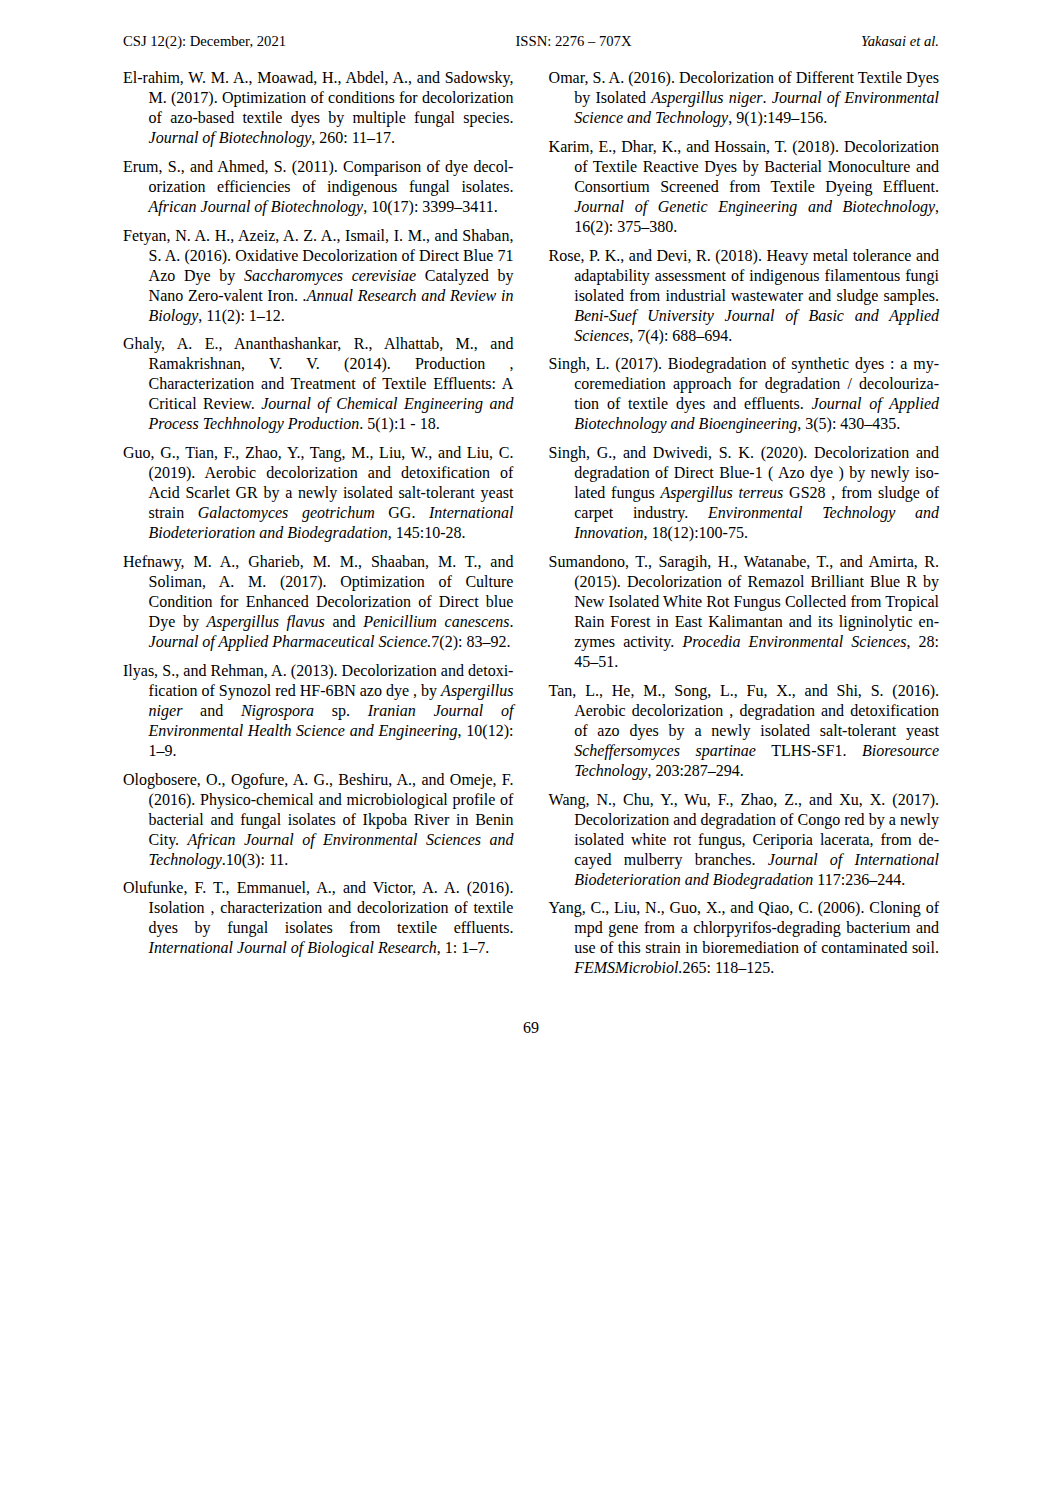CSJ 12(2): December, 2021 ISSN: 2276 – 707X Yakasai et al.
El-rahim, W. M. A., Moawad, H., Abdel, A., and Sadowsky, M. (2017). Optimization of conditions for decolorization of azo-based textile dyes by multiple fungal species. Journal of Biotechnology, 260: 11–17.
Erum, S., and Ahmed, S. (2011). Comparison of dye decolorization efficiencies of indigenous fungal isolates. African Journal of Biotechnology, 10(17): 3399–3411.
Fetyan, N. A. H., Azeiz, A. Z. A., Ismail, I. M., and Shaban, S. A. (2016). Oxidative Decolorization of Direct Blue 71 Azo Dye by Saccharomyces cerevisiae Catalyzed by Nano Zero-valent Iron. .Annual Research and Review in Biology, 11(2): 1–12.
Ghaly, A. E., Ananthashankar, R., Alhattab, M., and Ramakrishnan, V. V. (2014). Production , Characterization and Treatment of Textile Effluents: A Critical Review. Journal of Chemical Engineering and Process Techhnology Production. 5(1):1 - 18.
Guo, G., Tian, F., Zhao, Y., Tang, M., Liu, W., and Liu, C. (2019). Aerobic decolorization and detoxification of Acid Scarlet GR by a newly isolated salt-tolerant yeast strain Galactomyces geotrichum GG. International Biodeterioration and Biodegradation, 145:10-28.
Hefnawy, M. A., Gharieb, M. M., Shaaban, M. T., and Soliman, A. M. (2017). Optimization of Culture Condition for Enhanced Decolorization of Direct blue Dye by Aspergillus flavus and Penicillium canescens. Journal of Applied Pharmaceutical Science. 7(2): 83–92.
Ilyas, S., and Rehman, A. (2013). Decolorization and detoxification of Synozol red HF-6BN azo dye , by Aspergillus niger and Nigrospora sp. Iranian Journal of Environmental Health Science and Engineering, 10(12): 1–9.
Ologbosere, O., Ogofure, A. G., Beshiru, A., and Omeje, F. (2016). Physico-chemical and microbiological profile of bacterial and fungal isolates of Ikpoba River in Benin City. African Journal of Environmental Sciences and Technology.10(3): 11.
Olufunke, F. T., Emmanuel, A., and Victor, A. A. (2016). Isolation , characterization and decolorization of textile dyes by fungal isolates from textile effluents. International Journal of Biological Research, 1: 1–7.
Omar, S. A. (2016). Decolorization of Different Textile Dyes by Isolated Aspergillus niger. Journal of Environmental Science and Technology, 9(1):149–156.
Karim, E., Dhar, K., and Hossain, T. (2018). Decolorization of Textile Reactive Dyes by Bacterial Monoculture and Consortium Screened from Textile Dyeing Effluent. Journal of Genetic Engineering and Biotechnology, 16(2): 375–380.
Rose, P. K., and Devi, R. (2018). Heavy metal tolerance and adaptability assessment of indigenous filamentous fungi isolated from industrial wastewater and sludge samples. Beni-Suef University Journal of Basic and Applied Sciences, 7(4): 688–694.
Singh, L. (2017). Biodegradation of synthetic dyes : a mycoremediation approach for degradation / decolourization of textile dyes and effluents. Journal of Applied Biotechnology and Bioengineering, 3(5): 430–435.
Singh, G., and Dwivedi, S. K. (2020). Decolorization and degradation of Direct Blue-1 ( Azo dye ) by newly isolated fungus Aspergillus terreus GS28 , from sludge of carpet industry. Environmental Technology and Innovation, 18(12):100-75.
Sumandono, T., Saragih, H., Watanabe, T., and Amirta, R. (2015). Decolorization of Remazol Brilliant Blue R by New Isolated White Rot Fungus Collected from Tropical Rain Forest in East Kalimantan and its ligninolytic enzymes activity. Procedia Environmental Sciences, 28: 45–51.
Tan, L., He, M., Song, L., Fu, X., and Shi, S. (2016). Aerobic decolorization , degradation and detoxification of azo dyes by a newly isolated salt-tolerant yeast Scheffersomyces spartinae TLHS-SF1. Bioresource Technology, 203:287–294.
Wang, N., Chu, Y., Wu, F., Zhao, Z., and Xu, X. (2017). Decolorization and degradation of Congo red by a newly isolated white rot fungus, Ceriporia lacerata, from decayed mulberry branches. Journal of International Biodeterioration and Biodegradation 117:236–244.
Yang, C., Liu, N., Guo, X., and Qiao, C. (2006). Cloning of mpd gene from a chlorpyrifos-degrading bacterium and use of this strain in bioremediation of contaminated soil. FEMSMicrobiol. 265: 118–125.
69